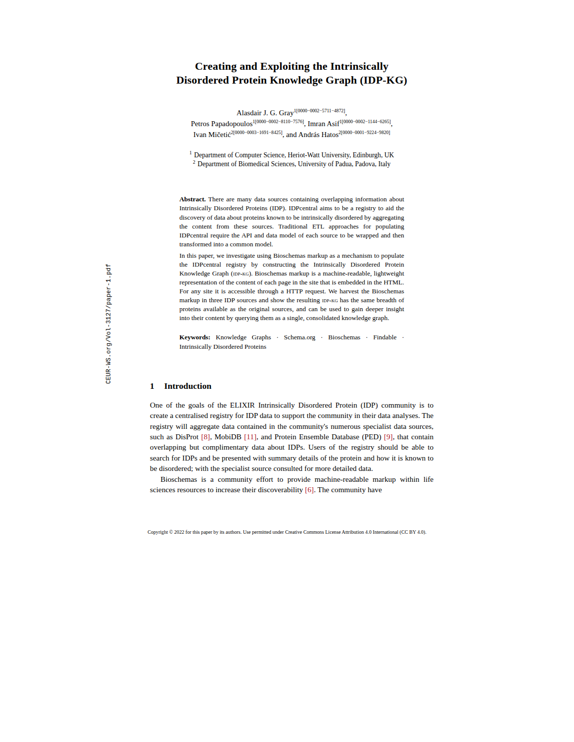CEUR-WS.org/Vol-3127/paper-1.pdf
Creating and Exploiting the Intrinsically
Disordered Protein Knowledge Graph (IDP-KG)
Alasdair J. G. Gray1[0000−0002−5711−4872],
Petros Papadopoulos1[0000−0002−8110−7576], Imran Asif1[0000−0002−1144−6265],
Ivan Mičetić2[0000−0003−1691−8425], and András Hatos2[0000−0001−9224−9820]
1 Department of Computer Science, Heriot-Watt University, Edinburgh, UK
2 Department of Biomedical Sciences, University of Padua, Padova, Italy
Abstract. There are many data sources containing overlapping information about Intrinsically Disordered Proteins (IDP). IDPcentral aims to be a registry to aid the discovery of data about proteins known to be intrinsically disordered by aggregating the content from these sources. Traditional ETL approaches for populating IDPcentral require the API and data model of each source to be wrapped and then transformed into a common model.
In this paper, we investigate using Bioschemas markup as a mechanism to populate the IDPcentral registry by constructing the Intrinsically Disordered Protein Knowledge Graph (idp-kg). Bioschemas markup is a machine-readable, lightweight representation of the content of each page in the site that is embedded in the HTML. For any site it is accessible through a HTTP request. We harvest the Bioschemas markup in three IDP sources and show the resulting idp-kg has the same breadth of proteins available as the original sources, and can be used to gain deeper insight into their content by querying them as a single, consolidated knowledge graph.
Keywords: Knowledge Graphs · Schema.org · Bioschemas · Findable · Intrinsically Disordered Proteins
1 Introduction
One of the goals of the ELIXIR Intrinsically Disordered Protein (IDP) community is to create a centralised registry for IDP data to support the community in their data analyses. The registry will aggregate data contained in the community's numerous specialist data sources, such as DisProt [8], MobiDB [11], and Protein Ensemble Database (PED) [9], that contain overlapping but complimentary data about IDPs. Users of the registry should be able to search for IDPs and be presented with summary details of the protein and how it is known to be disordered; with the specialist source consulted for more detailed data.
Bioschemas is a community effort to provide machine-readable markup within life sciences resources to increase their discoverability [6]. The community have
Copyright © 2022 for this paper by its authors. Use permitted under Creative Commons License Attribution 4.0 International (CC BY 4.0).